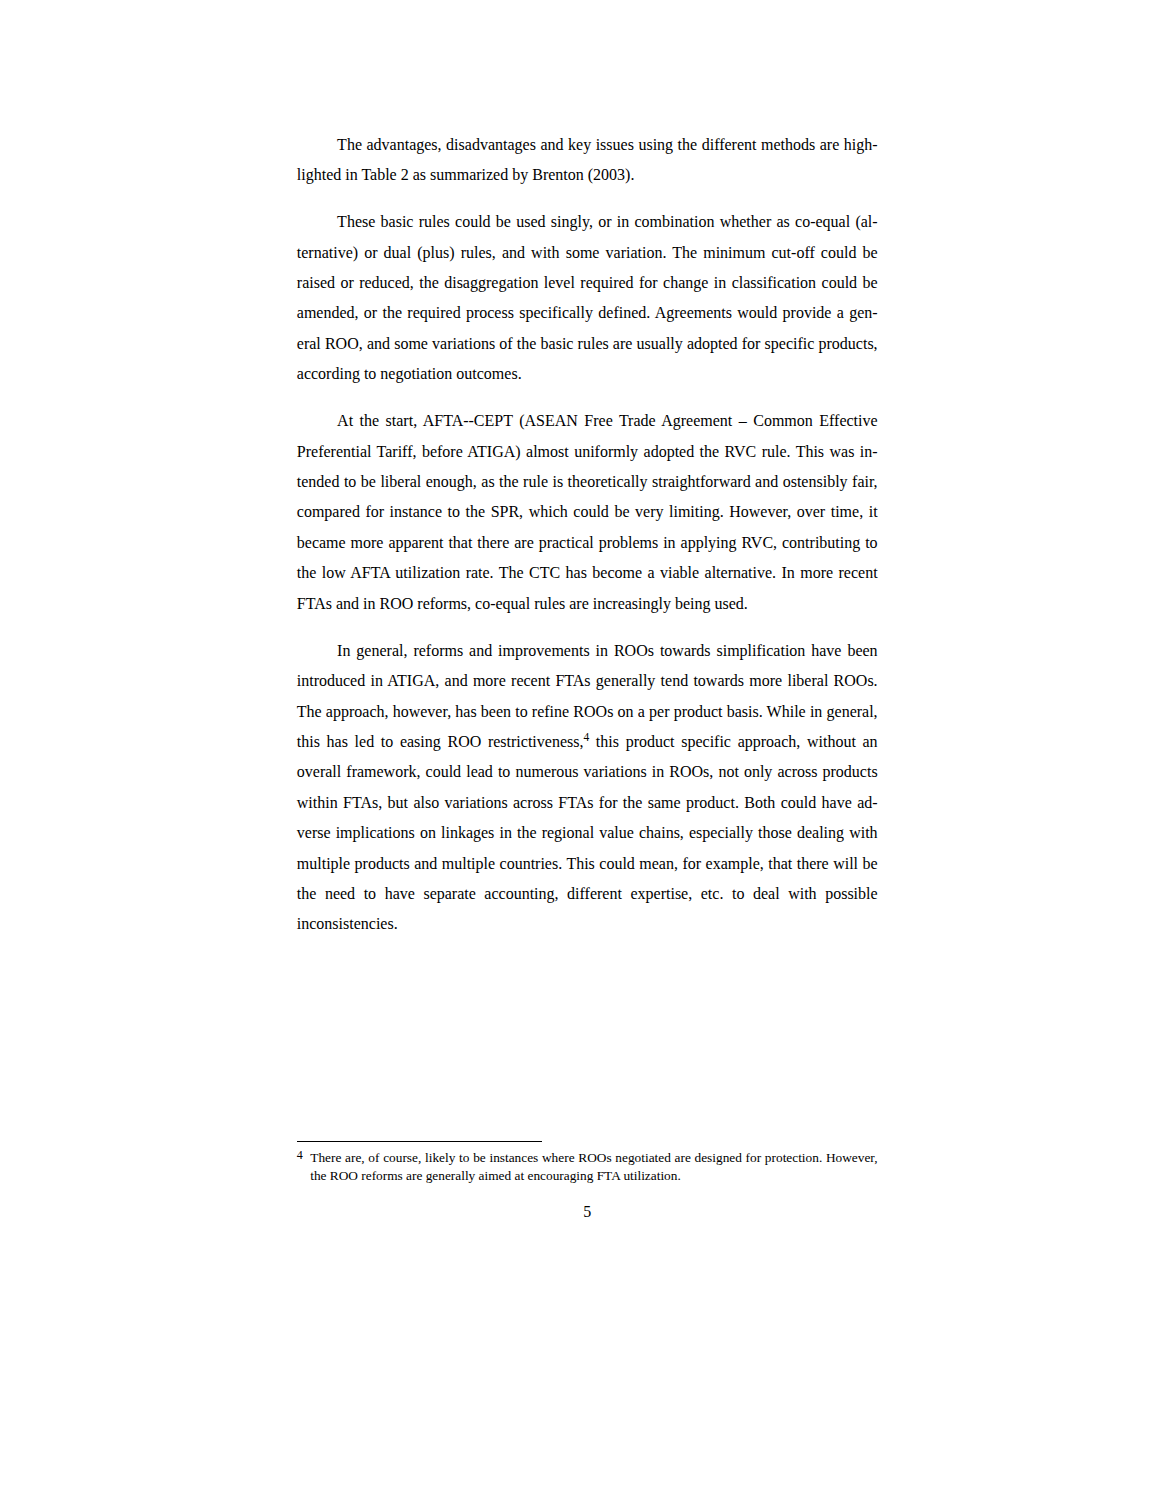The advantages, disadvantages and key issues using the different methods are highlighted in Table 2 as summarized by Brenton (2003).
These basic rules could be used singly, or in combination whether as co-equal (alternative) or dual (plus) rules, and with some variation. The minimum cut-off could be raised or reduced, the disaggregation level required for change in classification could be amended, or the required process specifically defined. Agreements would provide a general ROO, and some variations of the basic rules are usually adopted for specific products, according to negotiation outcomes.
At the start, AFTA--CEPT (ASEAN Free Trade Agreement – Common Effective Preferential Tariff, before ATIGA) almost uniformly adopted the RVC rule. This was intended to be liberal enough, as the rule is theoretically straightforward and ostensibly fair, compared for instance to the SPR, which could be very limiting. However, over time, it became more apparent that there are practical problems in applying RVC, contributing to the low AFTA utilization rate. The CTC has become a viable alternative. In more recent FTAs and in ROO reforms, co-equal rules are increasingly being used.
In general, reforms and improvements in ROOs towards simplification have been introduced in ATIGA, and more recent FTAs generally tend towards more liberal ROOs. The approach, however, has been to refine ROOs on a per product basis. While in general, this has led to easing ROO restrictiveness,4 this product specific approach, without an overall framework, could lead to numerous variations in ROOs, not only across products within FTAs, but also variations across FTAs for the same product. Both could have adverse implications on linkages in the regional value chains, especially those dealing with multiple products and multiple countries. This could mean, for example, that there will be the need to have separate accounting, different expertise, etc. to deal with possible inconsistencies.
4 There are, of course, likely to be instances where ROOs negotiated are designed for protection. However, the ROO reforms are generally aimed at encouraging FTA utilization.
5